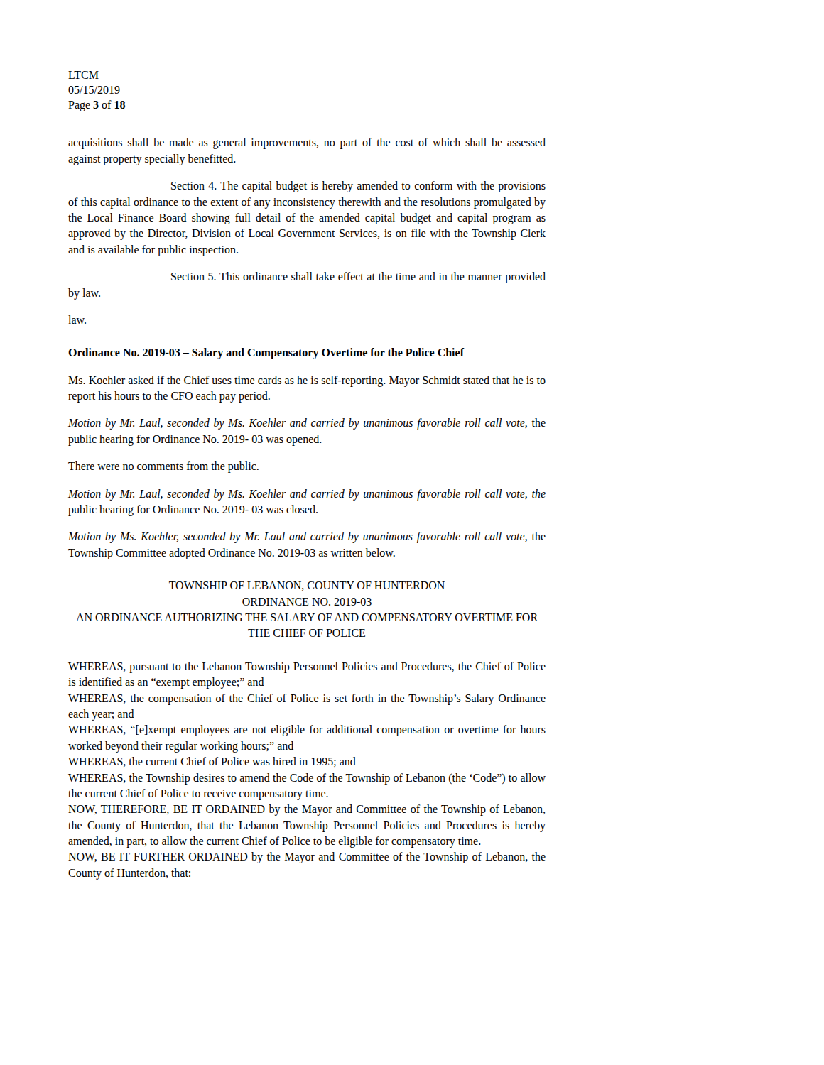LTCM
05/15/2019
Page 3 of 18
acquisitions shall be made as general improvements, no part of the cost of which shall be assessed against property specially benefitted.
Section 4. The capital budget is hereby amended to conform with the provisions of this capital ordinance to the extent of any inconsistency therewith and the resolutions promulgated by the Local Finance Board showing full detail of the amended capital budget and capital program as approved by the Director, Division of Local Government Services, is on file with the Township Clerk and is available for public inspection.
Section 5. This ordinance shall take effect at the time and in the manner provided by law.
law.
Ordinance No. 2019-03 – Salary and Compensatory Overtime for the Police Chief
Ms. Koehler asked if the Chief uses time cards as he is self-reporting. Mayor Schmidt stated that he is to report his hours to the CFO each pay period.
Motion by Mr. Laul, seconded by Ms. Koehler and carried by unanimous favorable roll call vote, the public hearing for Ordinance No. 2019- 03 was opened.
There were no comments from the public.
Motion by Mr. Laul, seconded by Ms. Koehler and carried by unanimous favorable roll call vote, the public hearing for Ordinance No. 2019- 03 was closed.
Motion by Ms. Koehler, seconded by Mr. Laul and carried by unanimous favorable roll call vote, the Township Committee adopted Ordinance No. 2019-03 as written below.
TOWNSHIP OF LEBANON, COUNTY OF HUNTERDON
ORDINANCE NO. 2019-03
AN ORDINANCE AUTHORIZING THE SALARY OF AND COMPENSATORY OVERTIME FOR THE CHIEF OF POLICE
WHEREAS, pursuant to the Lebanon Township Personnel Policies and Procedures, the Chief of Police is identified as an “exempt employee;” and
WHEREAS, the compensation of the Chief of Police is set forth in the Township’s Salary Ordinance each year; and
WHEREAS, “[e]xempt employees are not eligible for additional compensation or overtime for hours worked beyond their regular working hours;” and
WHEREAS, the current Chief of Police was hired in 1995; and
WHEREAS, the Township desires to amend the Code of the Township of Lebanon (the ‘Code”) to allow the current Chief of Police to receive compensatory time.
NOW, THEREFORE, BE IT ORDAINED by the Mayor and Committee of the Township of Lebanon, the County of Hunterdon, that the Lebanon Township Personnel Policies and Procedures is hereby amended, in part, to allow the current Chief of Police to be eligible for compensatory time.
NOW, BE IT FURTHER ORDAINED by the Mayor and Committee of the Township of Lebanon, the County of Hunterdon, that: